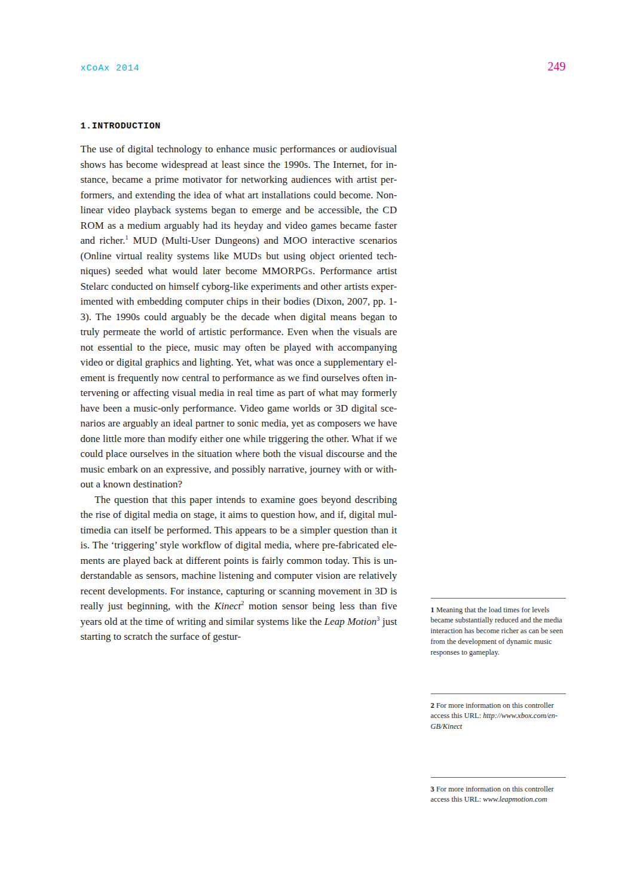xCoAx 2014 249
1.INTRODUCTION
The use of digital technology to enhance music performances or audiovisual shows has become widespread at least since the 1990s. The Internet, for instance, became a prime motivator for networking audiences with artist performers, and extending the idea of what art installations could become. Non-linear video playback systems began to emerge and be accessible, the CD ROM as a medium arguably had its heyday and video games became faster and richer.1 MUD (Multi-User Dungeons) and MOO interactive scenarios (Online virtual reality systems like MUDs but using object oriented techniques) seeded what would later become MMORPGs. Performance artist Stelarc conducted on himself cyborg-like experiments and other artists experimented with embedding computer chips in their bodies (Dixon, 2007, pp. 1-3). The 1990s could arguably be the decade when digital means began to truly permeate the world of artistic performance. Even when the visuals are not essential to the piece, music may often be played with accompanying video or digital graphics and lighting. Yet, what was once a supplementary element is frequently now central to performance as we find ourselves often intervening or affecting visual media in real time as part of what may formerly have been a music-only performance. Video game worlds or 3D digital scenarios are arguably an ideal partner to sonic media, yet as composers we have done little more than modify either one while triggering the other. What if we could place ourselves in the situation where both the visual discourse and the music embark on an expressive, and possibly narrative, journey with or without a known destination?
The question that this paper intends to examine goes beyond describing the rise of digital media on stage, it aims to question how, and if, digital multimedia can itself be performed. This appears to be a simpler question than it is. The ‘triggering’ style workflow of digital media, where pre-fabricated elements are played back at different points is fairly common today. This is understandable as sensors, machine listening and computer vision are relatively recent developments. For instance, capturing or scanning movement in 3D is really just beginning, with the Kinect2 motion sensor being less than five years old at the time of writing and similar systems like the Leap Motion3 just starting to scratch the surface of gestur-
1 Meaning that the load times for levels became substantially reduced and the media interaction has become richer as can be seen from the development of dynamic music responses to gameplay.
2 For more information on this controller access this URL: http://www.xbox.com/en-GB/Kinect
3 For more information on this controller access this URL: www.leapmotion.com